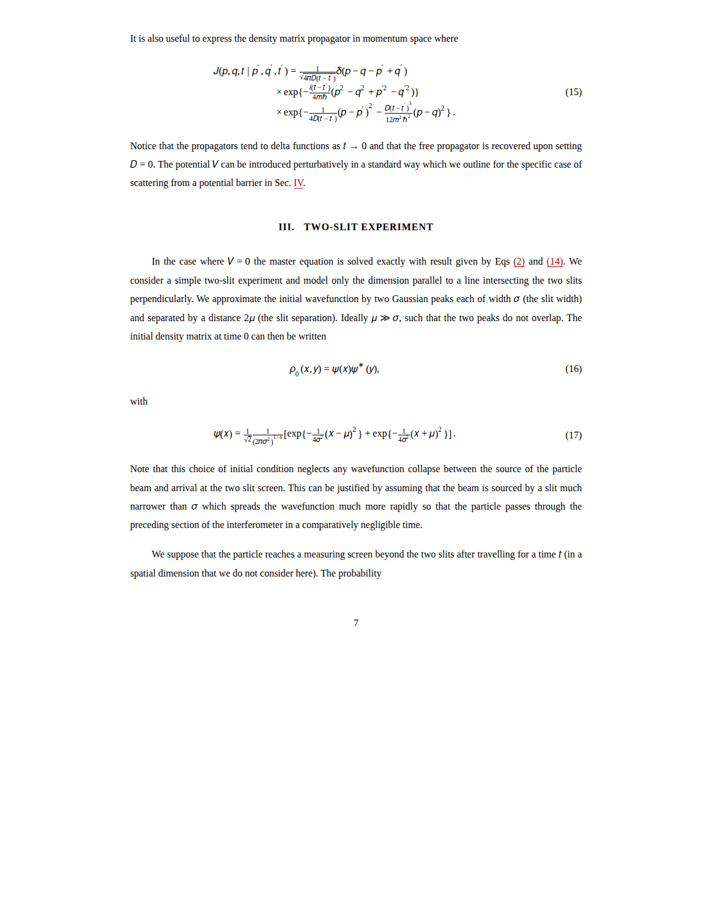It is also useful to express the density matrix propagator in momentum space where
J(p,q,t|p′,q′,t′) = 1 4πD(t−t′) δ(p−q−p′+q′) × exp { − i(t−t′) 4mℏ ( p2−q2+p′2−q′2 ) } × exp { − 1 4D(t−t′) (p−p′)2 − D(t−t′)3 12m2ℏ2 (p−q)2 } .
(15)
Notice that the propagators tend to delta functions as t→0 and that the free propagator is recovered upon setting D=0. The potential V can be introduced perturbatively in a standard way which we outline for the specific case of scattering from a potential barrier in Sec. IV.
III. TWO-SLIT EXPERIMENT
In the case where V=0 the master equation is solved exactly with result given by Eqs (2) and (14). We consider a simple two-slit experiment and model only the dimension parallel to a line intersecting the two slits perpendicularly. We approximate the initial wavefunction by two Gaussian peaks each of width σ (the slit width) and separated by a distance 2μ (the slit separation). Ideally μ≫σ, such that the two peaks do not overlap. The initial density matrix at time 0 can then be written
ρ0(x,y) = ψ(x) ψ∗(y) ,
(16)
with
ψ(x) = 12 1 (2πσ2)1/4 [ exp { − 14σ2 (x−μ)2 } + exp { − 14σ2 (x+μ)2 } ] .
(17)
Note that this choice of initial condition neglects any wavefunction collapse between the source of the particle beam and arrival at the two slit screen. This can be justified by assuming that the beam is sourced by a slit much narrower than σ which spreads the wavefunction much more rapidly so that the particle passes through the preceding section of the interferometer in a comparatively negligible time.
We suppose that the particle reaches a measuring screen beyond the two slits after travelling for a time t (in a spatial dimension that we do not consider here). The probability
7